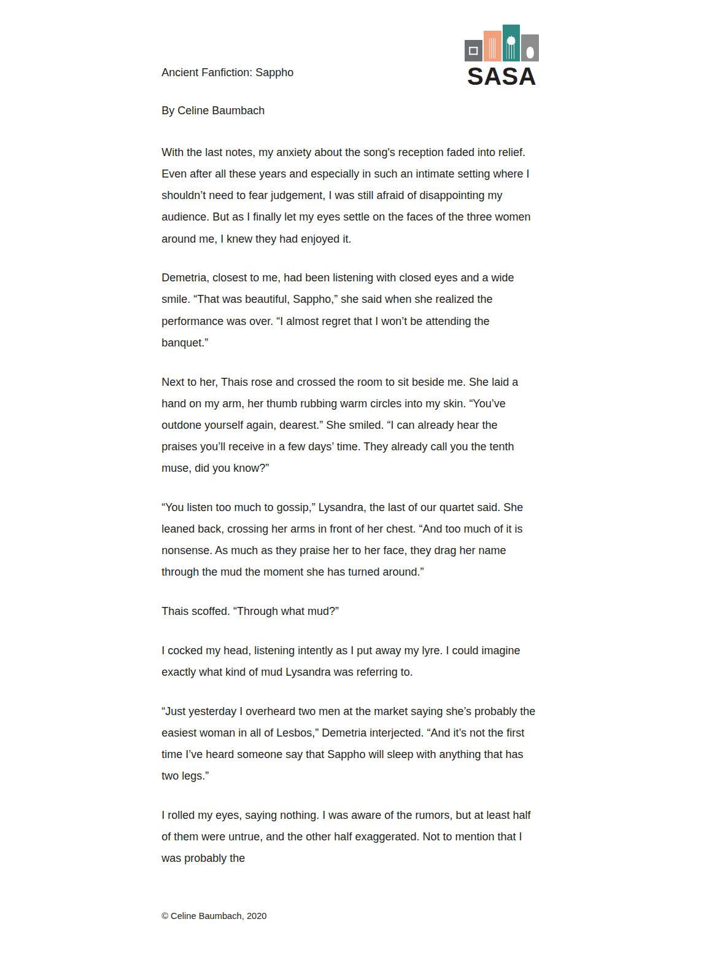SASA
Ancient Fanfiction: Sappho
By Celine Baumbach
With the last notes, my anxiety about the song's reception faded into relief. Even after all these years and especially in such an intimate setting where I shouldn’t need to fear judgement, I was still afraid of disappointing my audience. But as I finally let my eyes settle on the faces of the three women around me, I knew they had enjoyed it.
Demetria, closest to me, had been listening with closed eyes and a wide smile. “That was beautiful, Sappho,” she said when she realized the performance was over. “I almost regret that I won’t be attending the banquet.”
Next to her, Thais rose and crossed the room to sit beside me. She laid a hand on my arm, her thumb rubbing warm circles into my skin. “You’ve outdone yourself again, dearest.” She smiled. “I can already hear the praises you’ll receive in a few days’ time. They already call you the tenth muse, did you know?”
“You listen too much to gossip,” Lysandra, the last of our quartet said. She leaned back, crossing her arms in front of her chest. “And too much of it is nonsense. As much as they praise her to her face, they drag her name through the mud the moment she has turned around.”
Thais scoffed. “Through what mud?”
I cocked my head, listening intently as I put away my lyre. I could imagine exactly what kind of mud Lysandra was referring to.
“Just yesterday I overheard two men at the market saying she’s probably the easiest woman in all of Lesbos,” Demetria interjected. “And it’s not the first time I’ve heard someone say that Sappho will sleep with anything that has two legs.”
I rolled my eyes, saying nothing. I was aware of the rumors, but at least half of them were untrue, and the other half exaggerated. Not to mention that I was probably the
© Celine Baumbach, 2020